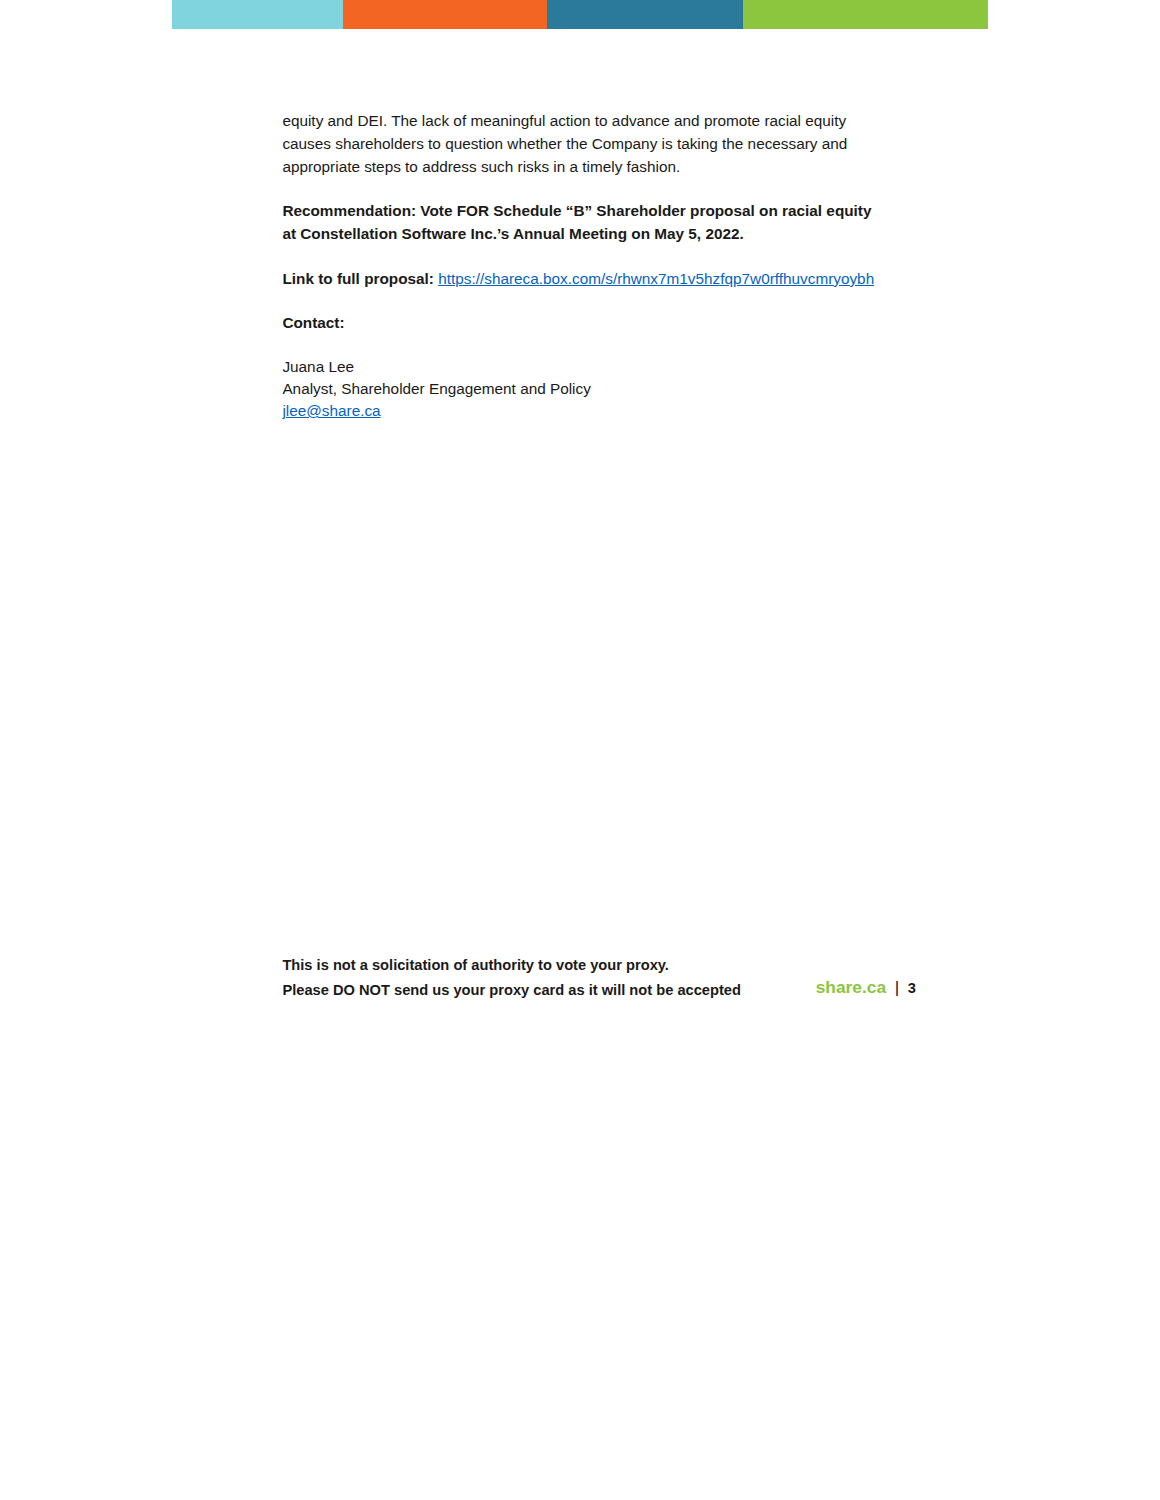equity and DEI. The lack of meaningful action to advance and promote racial equity causes shareholders to question whether the Company is taking the necessary and appropriate steps to address such risks in a timely fashion.
Recommendation: Vote FOR Schedule “B” Shareholder proposal on racial equity at Constellation Software Inc.’s Annual Meeting on May 5, 2022.
Link to full proposal: https://shareca.box.com/s/rhwnx7m1v5hzfqp7w0rffhuvcmryoybh
Contact:
Juana Lee
Analyst, Shareholder Engagement and Policy
jlee@share.ca
This is not a solicitation of authority to vote your proxy.
Please DO NOT send us your proxy card as it will not be accepted
share.ca | 3